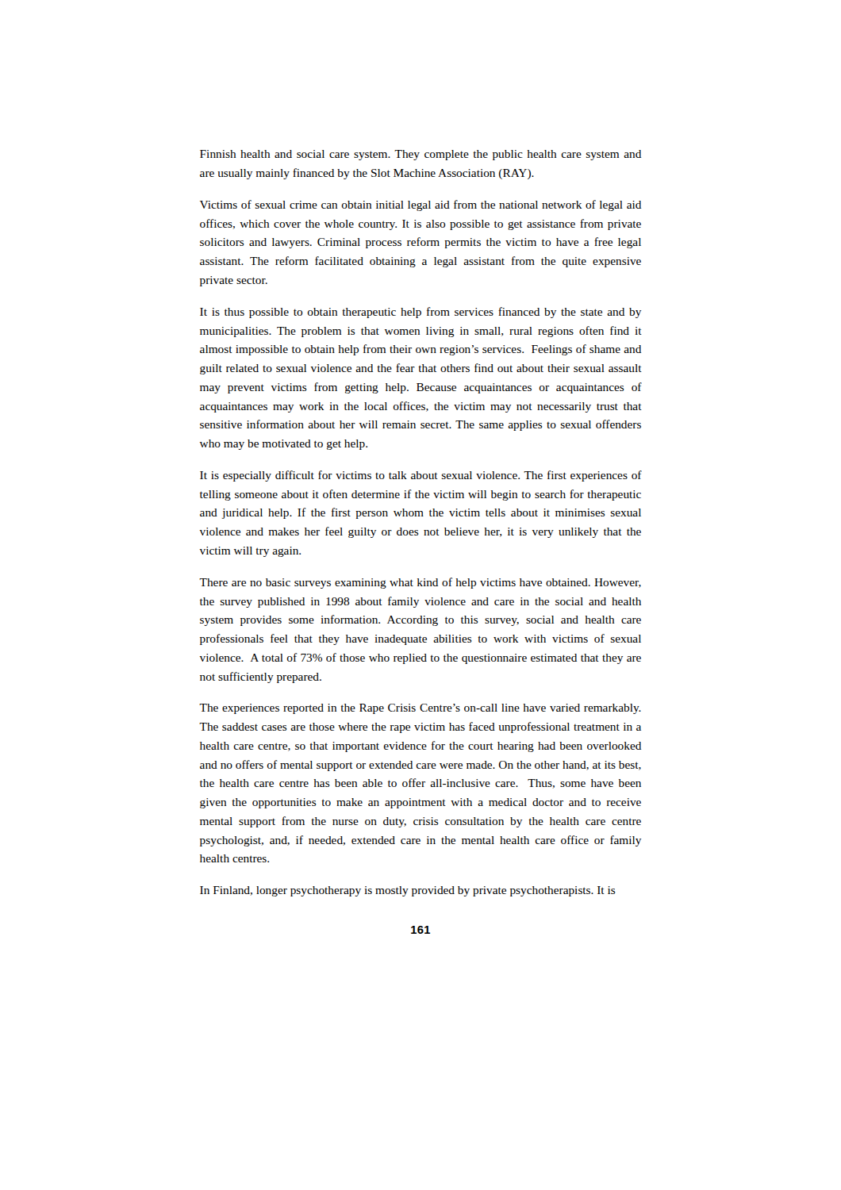Finnish health and social care system. They complete the public health care system and are usually mainly financed by the Slot Machine Association (RAY).
Victims of sexual crime can obtain initial legal aid from the national network of legal aid offices, which cover the whole country. It is also possible to get assistance from private solicitors and lawyers. Criminal process reform permits the victim to have a free legal assistant. The reform facilitated obtaining a legal assistant from the quite expensive private sector.
It is thus possible to obtain therapeutic help from services financed by the state and by municipalities. The problem is that women living in small, rural regions often find it almost impossible to obtain help from their own region’s services. Feelings of shame and guilt related to sexual violence and the fear that others find out about their sexual assault may prevent victims from getting help. Because acquaintances or acquaintances of acquaintances may work in the local offices, the victim may not necessarily trust that sensitive information about her will remain secret. The same applies to sexual offenders who may be motivated to get help.
It is especially difficult for victims to talk about sexual violence. The first experiences of telling someone about it often determine if the victim will begin to search for therapeutic and juridical help. If the first person whom the victim tells about it minimises sexual violence and makes her feel guilty or does not believe her, it is very unlikely that the victim will try again.
There are no basic surveys examining what kind of help victims have obtained. However, the survey published in 1998 about family violence and care in the social and health system provides some information. According to this survey, social and health care professionals feel that they have inadequate abilities to work with victims of sexual violence. A total of 73% of those who replied to the questionnaire estimated that they are not sufficiently prepared.
The experiences reported in the Rape Crisis Centre’s on-call line have varied remarkably. The saddest cases are those where the rape victim has faced unprofessional treatment in a health care centre, so that important evidence for the court hearing had been overlooked and no offers of mental support or extended care were made. On the other hand, at its best, the health care centre has been able to offer all-inclusive care. Thus, some have been given the opportunities to make an appointment with a medical doctor and to receive mental support from the nurse on duty, crisis consultation by the health care centre psychologist, and, if needed, extended care in the mental health care office or family health centres.
In Finland, longer psychotherapy is mostly provided by private psychotherapists. It is
161